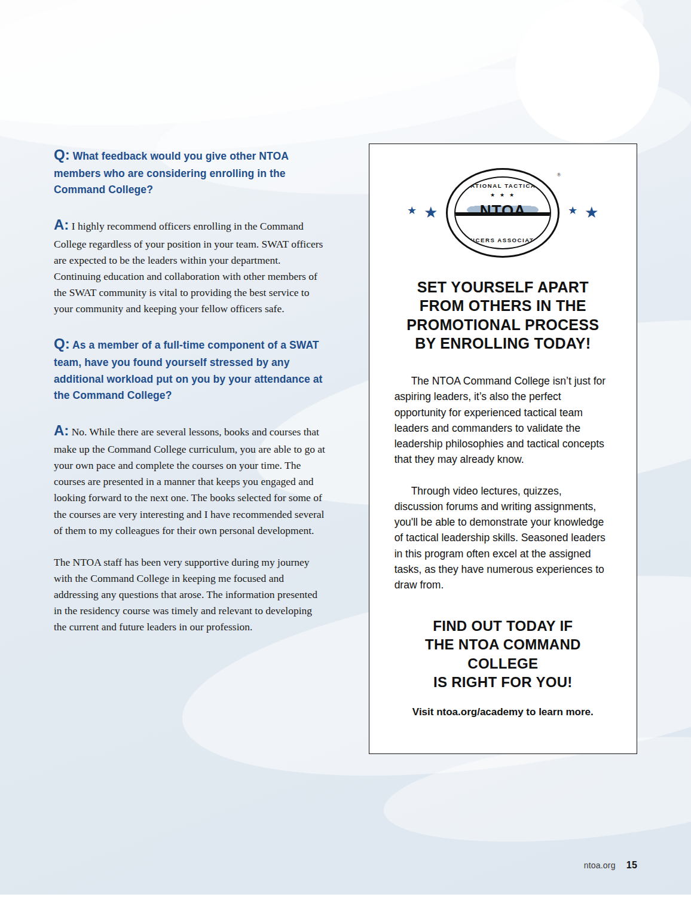Q: What feedback would you give other NTOA members who are considering enrolling in the Command College?
A: I highly recommend officers enrolling in the Command College regardless of your position in your team. SWAT officers are expected to be the leaders within your department. Continuing education and collaboration with other members of the SWAT community is vital to providing the best service to your community and keeping your fellow officers safe.
Q: As a member of a full-time component of a SWAT team, have you found yourself stressed by any additional workload put on you by your attendance at the Command College?
A: No. While there are several lessons, books and courses that make up the Command College curriculum, you are able to go at your own pace and complete the courses on your time. The courses are presented in a manner that keeps you engaged and looking forward to the next one. The books selected for some of the courses are very interesting and I have recommended several of them to my colleagues for their own personal development.
The NTOA staff has been very supportive during my journey with the Command College in keeping me focused and addressing any questions that arose. The information presented in the residency course was timely and relevant to developing the current and future leaders in our profession.
★★
NATIONAL TACTICAL
★ ★ ★
NTOA
ACADEMY
OFFICERS ASSOCIATION
®
★★
SET YOURSELF APART FROM OTHERS IN THE PROMOTIONAL PROCESS BY ENROLLING TODAY!
The NTOA Command College isn’t just for aspiring leaders, it’s also the perfect opportunity for experienced tactical team leaders and commanders to validate the leadership philosophies and tactical concepts that they may already know.
Through video lectures, quizzes, discussion forums and writing assignments, you'll be able to demonstrate your knowledge of tactical leadership skills. Seasoned leaders in this program often excel at the assigned tasks, as they have numerous experiences to draw from.
FIND OUT TODAY IF
THE NTOA COMMAND COLLEGE
IS RIGHT FOR YOU!
Visit ntoa.org/academy to learn more.
ntoa.org 15